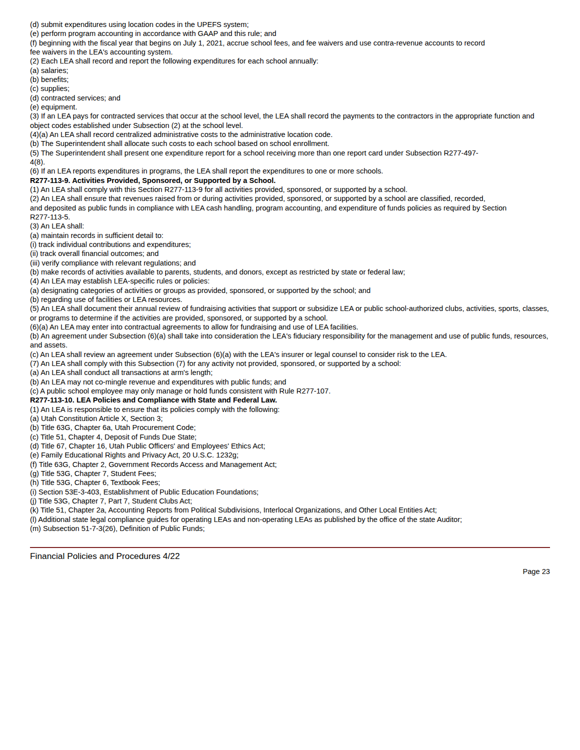(d) submit expenditures using location codes in the UPEFS system;
(e) perform program accounting in accordance with GAAP and this rule; and
(f) beginning with the fiscal year that begins on July 1, 2021, accrue school fees, and fee waivers and use contra-revenue accounts to record
fee waivers in the LEA's accounting system.
(2) Each LEA shall record and report the following expenditures for each school annually:
(a) salaries;
(b) benefits;
(c) supplies;
(d) contracted services; and
(e) equipment.
(3) If an LEA pays for contracted services that occur at the school level, the LEA shall record the payments to the contractors in the appropriate function and object codes established under Subsection (2) at the school level.
(4)(a) An LEA shall record centralized administrative costs to the administrative location code.
(b) The Superintendent shall allocate such costs to each school based on school enrollment.
(5) The Superintendent shall present one expenditure report for a school receiving more than one report card under Subsection R277-497-
4(8).
(6) If an LEA reports expenditures in programs, the LEA shall report the expenditures to one or more schools.
R277-113-9. Activities Provided, Sponsored, or Supported by a School.
(1) An LEA shall comply with this Section R277-113-9 for all activities provided, sponsored, or supported by a school.
(2) An LEA shall ensure that revenues raised from or during activities provided, sponsored, or supported by a school are classified, recorded,
and deposited as public funds in compliance with LEA cash handling, program accounting, and expenditure of funds policies as required by Section
R277-113-5.
(3) An LEA shall:
(a) maintain records in sufficient detail to:
(i) track individual contributions and expenditures;
(ii) track overall financial outcomes; and
(iii) verify compliance with relevant regulations; and
(b) make records of activities available to parents, students, and donors, except as restricted by state or federal law;
(4) An LEA may establish LEA-specific rules or policies:
(a) designating categories of activities or groups as provided, sponsored, or supported by the school; and
(b) regarding use of facilities or LEA resources.
(5) An LEA shall document their annual review of fundraising activities that support or subsidize LEA or public school-authorized clubs, activities, sports, classes, or programs to determine if the activities are provided, sponsored, or supported by a school.
(6)(a) An LEA may enter into contractual agreements to allow for fundraising and use of LEA facilities.
(b) An agreement under Subsection (6)(a) shall take into consideration the LEA's fiduciary responsibility for the management and use of public funds, resources, and assets.
(c) An LEA shall review an agreement under Subsection (6)(a) with the LEA's insurer or legal counsel to consider risk to the LEA.
(7) An LEA shall comply with this Subsection (7) for any activity not provided, sponsored, or supported by a school:
(a) An LEA shall conduct all transactions at arm's length;
(b) An LEA may not co-mingle revenue and expenditures with public funds; and
(c) A public school employee may only manage or hold funds consistent with Rule R277-107.
R277-113-10. LEA Policies and Compliance with State and Federal Law.
(1) An LEA is responsible to ensure that its policies comply with the following:
(a) Utah Constitution Article X, Section 3;
(b) Title 63G, Chapter 6a, Utah Procurement Code;
(c) Title 51, Chapter 4, Deposit of Funds Due State;
(d) Title 67, Chapter 16, Utah Public Officers' and Employees' Ethics Act;
(e) Family Educational Rights and Privacy Act, 20 U.S.C. 1232g;
(f) Title 63G, Chapter 2, Government Records Access and Management Act;
(g) Title 53G, Chapter 7, Student Fees;
(h) Title 53G, Chapter 6, Textbook Fees;
(i) Section 53E-3-403, Establishment of Public Education Foundations;
(j) Title 53G, Chapter 7, Part 7, Student Clubs Act;
(k) Title 51, Chapter 2a, Accounting Reports from Political Subdivisions, Interlocal Organizations, and Other Local Entities Act;
(l) Additional state legal compliance guides for operating LEAs and non-operating LEAs as published by the office of the state Auditor;
(m) Subsection 51-7-3(26), Definition of Public Funds;
Financial Policies and Procedures 4/22
Page 23